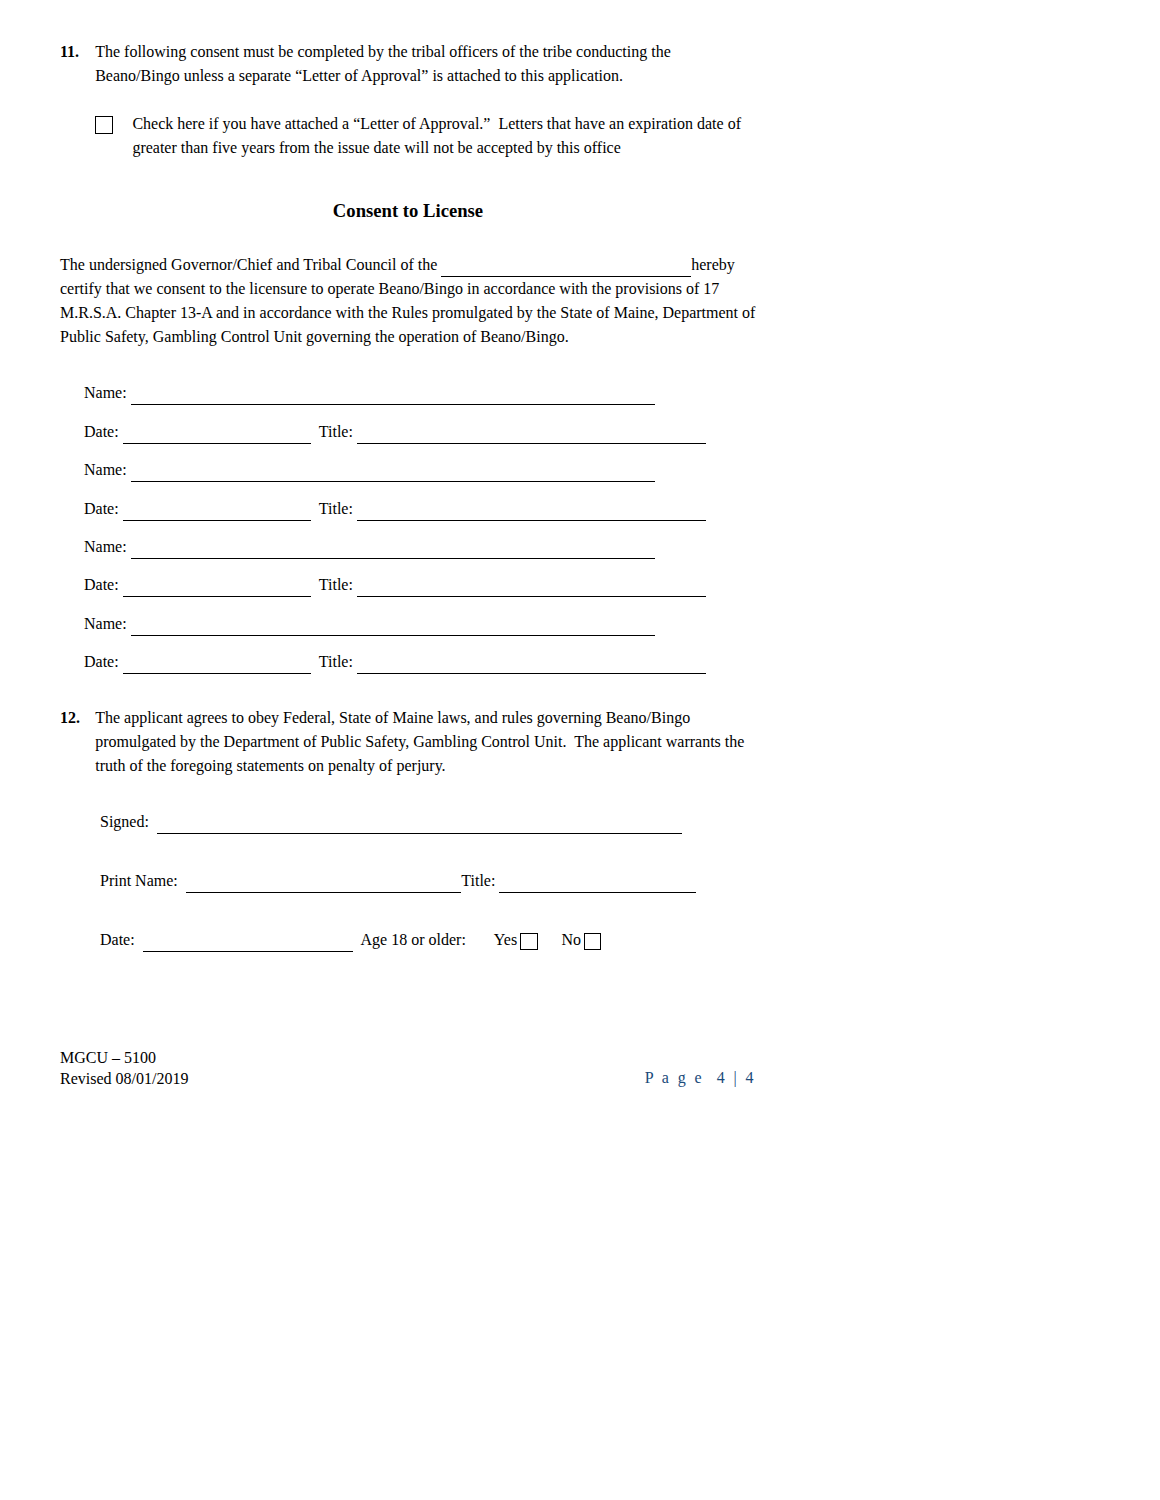11.
The following consent must be completed by the tribal officers of the tribe conducting the Beano/Bingo unless a separate “Letter of Approval” is attached to this application.
Check here if you have attached a “Letter of Approval.” Letters that have an expiration date of greater than five years from the issue date will not be accepted by this office
Consent to License
The undersigned Governor/Chief and Tribal Council of the hereby certify that we consent to the licensure to operate Beano/Bingo in accordance with the provisions of 17 M.R.S.A. Chapter 13-A and in accordance with the Rules promulgated by the State of Maine, Department of Public Safety, Gambling Control Unit governing the operation of Beano/Bingo.
Name:
Date: Title:
Name:
Date: Title:
Name:
Date: Title:
Name:
Date: Title:
12.
The applicant agrees to obey Federal, State of Maine laws, and rules governing Beano/Bingo promulgated by the Department of Public Safety, Gambling Control Unit. The applicant warrants the truth of the foregoing statements on penalty of perjury.
Signed:
Print Name: Title:
Date: Age 18 or older: Yes No
MGCU – 5100
Revised 08/01/2019
P a g e 4 | 4